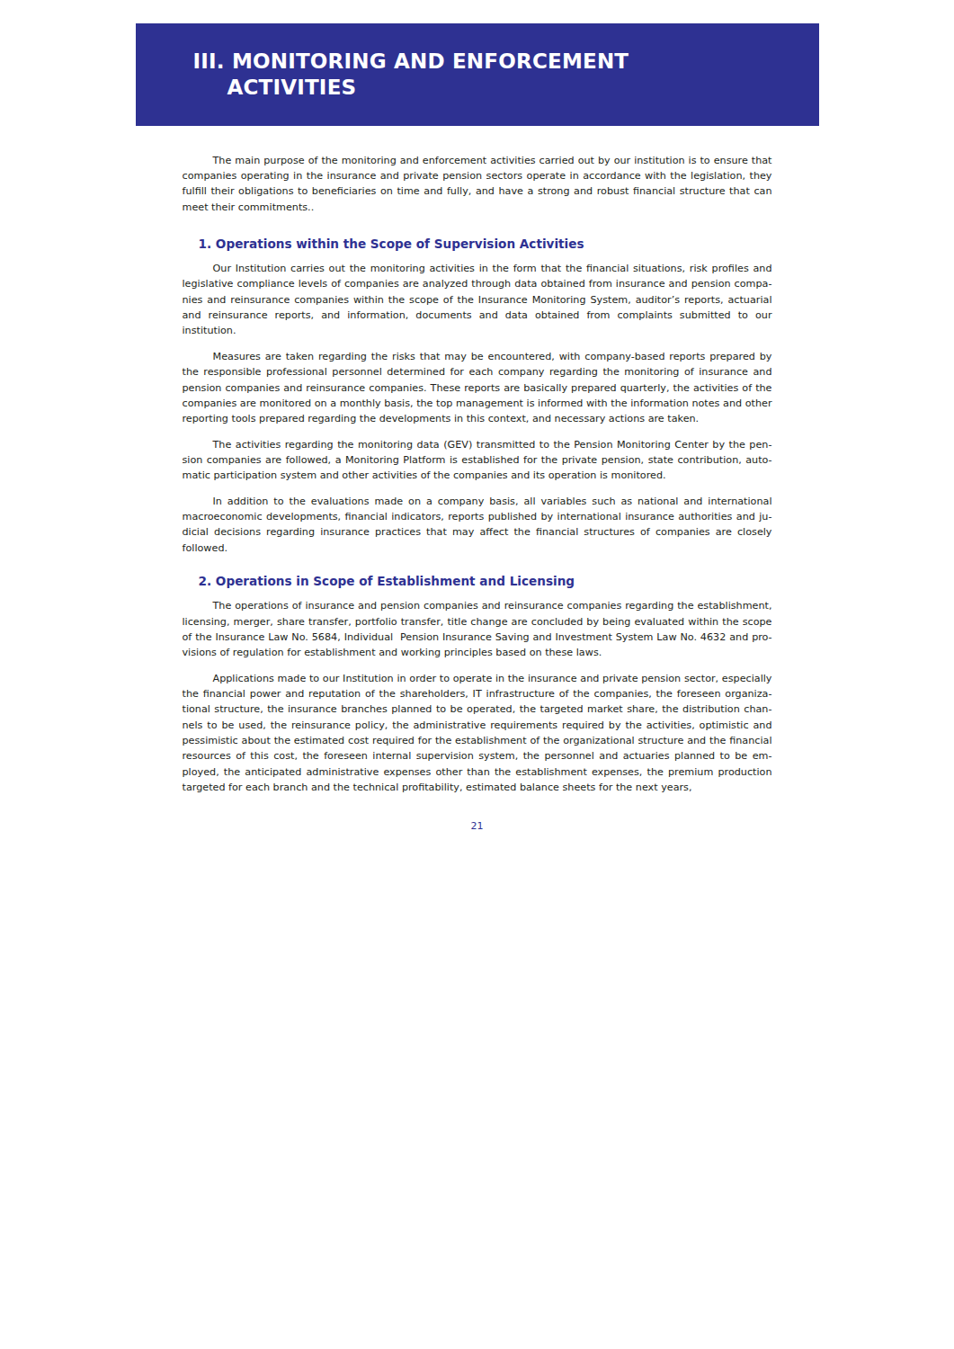III. MONITORING AND ENFORCEMENTACTIVITIES
The main purpose of the monitoring and enforcement activities carried out by our institution is to ensure that companies operating in the insurance and private pension sectors operate in accordance with the legislation, they fulfill their obligations to beneficiaries on time and fully, and have a strong and robust financial structure that can meet their commitments..
1. Operations within the Scope of Supervision Activities
Our Institution carries out the monitoring activities in the form that the financial situations, risk profiles and legislative compliance levels of companies are analyzed through data obtained from insurance and pension companies and reinsurance companies within the scope of the Insurance Monitoring System, auditor’s reports, actuarial and reinsurance reports, and information, documents and data obtained from complaints submitted to our institution.
Measures are taken regarding the risks that may be encountered, with company-based reports prepared by the responsible professional personnel determined for each company regarding the monitoring of insurance and pension companies and reinsurance companies. These reports are basically prepared quarterly, the activities of the companies are monitored on a monthly basis, the top management is informed with the information notes and other reporting tools prepared regarding the developments in this context, and necessary actions are taken.
The activities regarding the monitoring data (GEV) transmitted to the Pension Monitoring Center by the pension companies are followed, a Monitoring Platform is established for the private pension, state contribution, automatic participation system and other activities of the companies and its operation is monitored.
In addition to the evaluations made on a company basis, all variables such as national and international macroeconomic developments, financial indicators, reports published by international insurance authorities and judicial decisions regarding insurance practices that may affect the financial structures of companies are closely followed.
2. Operations in Scope of Establishment and Licensing
The operations of insurance and pension companies and reinsurance companies regarding the establishment, licensing, merger, share transfer, portfolio transfer, title change are concluded by being evaluated within the scope of the Insurance Law No. 5684, Individual Pension Insurance Saving and Investment System Law No. 4632 and provisions of regulation for establishment and working principles based on these laws.
Applications made to our Institution in order to operate in the insurance and private pension sector, especially the financial power and reputation of the shareholders, IT infrastructure of the companies, the foreseen organizational structure, the insurance branches planned to be operated, the targeted market share, the distribution channels to be used, the reinsurance policy, the administrative requirements required by the activities, optimistic and pessimistic about the estimated cost required for the establishment of the organizational structure and the financial resources of this cost, the foreseen internal supervision system, the personnel and actuaries planned to be employed, the anticipated administrative expenses other than the establishment expenses, the premium production targeted for each branch and the technical profitability, estimated balance sheets for the next years,
21